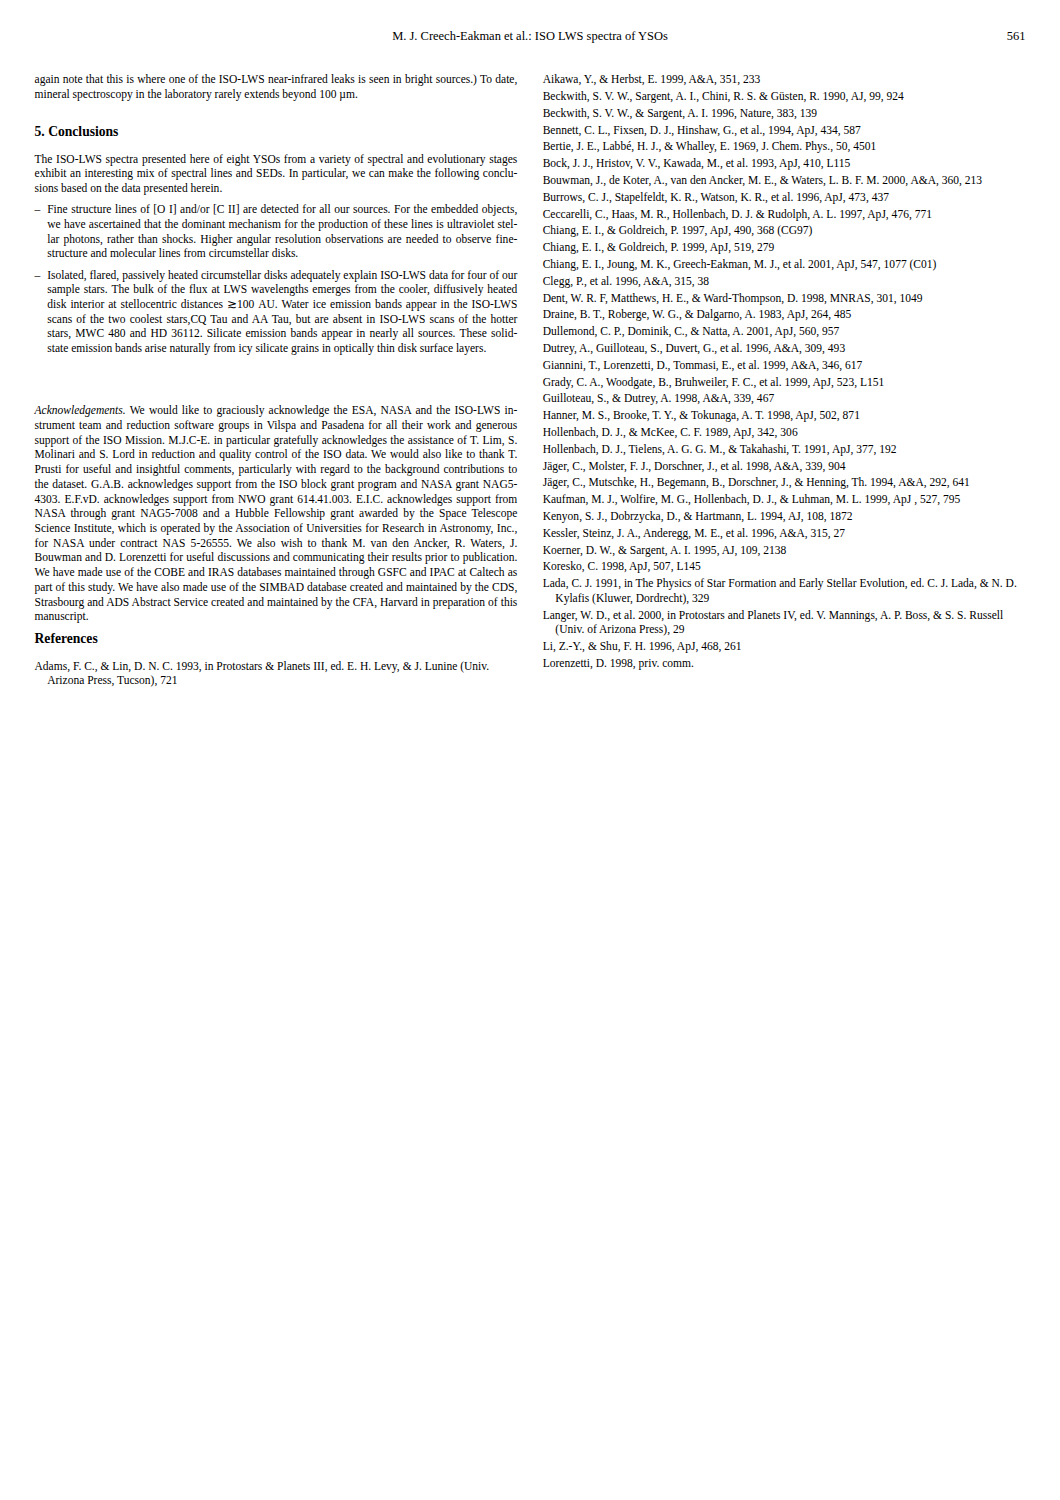M. J. Creech-Eakman et al.: ISO LWS spectra of YSOs 561
again note that this is where one of the ISO-LWS near-infrared leaks is seen in bright sources.) To date, mineral spectroscopy in the laboratory rarely extends beyond 100 µm.
5. Conclusions
The ISO-LWS spectra presented here of eight YSOs from a variety of spectral and evolutionary stages exhibit an interesting mix of spectral lines and SEDs. In particular, we can make the following conclusions based on the data presented herein.
Fine structure lines of [O I] and/or [C II] are detected for all our sources. For the embedded objects, we have ascertained that the dominant mechanism for the production of these lines is ultraviolet stellar photons, rather than shocks. Higher angular resolution observations are needed to observe fine-structure and molecular lines from circumstellar disks.
Isolated, flared, passively heated circumstellar disks adequately explain ISO-LWS data for four of our sample stars. The bulk of the flux at LWS wavelengths emerges from the cooler, diffusively heated disk interior at stellocentric distances ≳100 AU. Water ice emission bands appear in the ISO-LWS scans of the two coolest stars,CQ Tau and AA Tau, but are absent in ISO-LWS scans of the hotter stars, MWC 480 and HD 36112. Silicate emission bands appear in nearly all sources. These solid-state emission bands arise naturally from icy silicate grains in optically thin disk surface layers.
Acknowledgements. We would like to graciously acknowledge the ESA, NASA and the ISO-LWS instrument team and reduction software groups in Vilspa and Pasadena for all their work and generous support of the ISO Mission. M.J.C-E. in particular gratefully acknowledges the assistance of T. Lim, S. Molinari and S. Lord in reduction and quality control of the ISO data. We would also like to thank T. Prusti for useful and insightful comments, particularly with regard to the background contributions to the dataset. G.A.B. acknowledges support from the ISO block grant program and NASA grant NAG5-4303. E.F.vD. acknowledges support from NWO grant 614.41.003. E.I.C. acknowledges support from NASA through grant NAG5-7008 and a Hubble Fellowship grant awarded by the Space Telescope Science Institute, which is operated by the Association of Universities for Research in Astronomy, Inc., for NASA under contract NAS 5-26555. We also wish to thank M. van den Ancker, R. Waters, J. Bouwman and D. Lorenzetti for useful discussions and communicating their results prior to publication. We have made use of the COBE and IRAS databases maintained through GSFC and IPAC at Caltech as part of this study. We have also made use of the SIMBAD database created and maintained by the CDS, Strasbourg and ADS Abstract Service created and maintained by the CFA, Harvard in preparation of this manuscript.
References
Adams, F. C., & Lin, D. N. C. 1993, in Protostars & Planets III, ed. E. H. Levy, & J. Lunine (Univ. Arizona Press, Tucson), 721
Aikawa, Y., & Herbst, E. 1999, A&A, 351, 233
Beckwith, S. V. W., Sargent, A. I., Chini, R. S. & Güsten, R. 1990, AJ, 99, 924
Beckwith, S. V. W., & Sargent, A. I. 1996, Nature, 383, 139
Bennett, C. L., Fixsen, D. J., Hinshaw, G., et al., 1994, ApJ, 434, 587
Bertie, J. E., Labbé, H. J., & Whalley, E. 1969, J. Chem. Phys., 50, 4501
Bock, J. J., Hristov, V. V., Kawada, M., et al. 1993, ApJ, 410, L115
Bouwman, J., de Koter, A., van den Ancker, M. E., & Waters, L. B. F. M. 2000, A&A, 360, 213
Burrows, C. J., Stapelfeldt, K. R., Watson, K. R., et al. 1996, ApJ, 473, 437
Ceccarelli, C., Haas, M. R., Hollenbach, D. J. & Rudolph, A. L. 1997, ApJ, 476, 771
Chiang, E. I., & Goldreich, P. 1997, ApJ, 490, 368 (CG97)
Chiang, E. I., & Goldreich, P. 1999, ApJ, 519, 279
Chiang, E. I., Joung, M. K., Greech-Eakman, M. J., et al. 2001, ApJ, 547, 1077 (C01)
Clegg, P., et al. 1996, A&A, 315, 38
Dent, W. R. F, Matthews, H. E., & Ward-Thompson, D. 1998, MNRAS, 301, 1049
Draine, B. T., Roberge, W. G., & Dalgarno, A. 1983, ApJ, 264, 485
Dullemond, C. P., Dominik, C., & Natta, A. 2001, ApJ, 560, 957
Dutrey, A., Guilloteau, S., Duvert, G., et al. 1996, A&A, 309, 493
Giannini, T., Lorenzetti, D., Tommasi, E., et al. 1999, A&A, 346, 617
Grady, C. A., Woodgate, B., Bruhweiler, F. C., et al. 1999, ApJ, 523, L151
Guilloteau, S., & Dutrey, A. 1998, A&A, 339, 467
Hanner, M. S., Brooke, T. Y., & Tokunaga, A. T. 1998, ApJ, 502, 871
Hollenbach, D. J., & McKee, C. F. 1989, ApJ, 342, 306
Hollenbach, D. J., Tielens, A. G. G. M., & Takahashi, T. 1991, ApJ, 377, 192
Jäger, C., Molster, F. J., Dorschner, J., et al. 1998, A&A, 339, 904
Jäger, C., Mutschke, H., Begemann, B., Dorschner, J., & Henning, Th. 1994, A&A, 292, 641
Kaufman, M. J., Wolfire, M. G., Hollenbach, D. J., & Luhman, M. L. 1999, ApJ , 527, 795
Kenyon, S. J., Dobrzycka, D., & Hartmann, L. 1994, AJ, 108, 1872
Kessler, Steinz, J. A., Anderegg, M. E., et al. 1996, A&A, 315, 27
Koerner, D. W., & Sargent, A. I. 1995, AJ, 109, 2138
Koresko, C. 1998, ApJ, 507, L145
Lada, C. J. 1991, in The Physics of Star Formation and Early Stellar Evolution, ed. C. J. Lada, & N. D. Kylafis (Kluwer, Dordrecht), 329
Langer, W. D., et al. 2000, in Protostars and Planets IV, ed. V. Mannings, A. P. Boss, & S. S. Russell (Univ. of Arizona Press), 29
Li, Z.-Y., & Shu, F. H. 1996, ApJ, 468, 261
Lorenzetti, D. 1998, priv. comm.